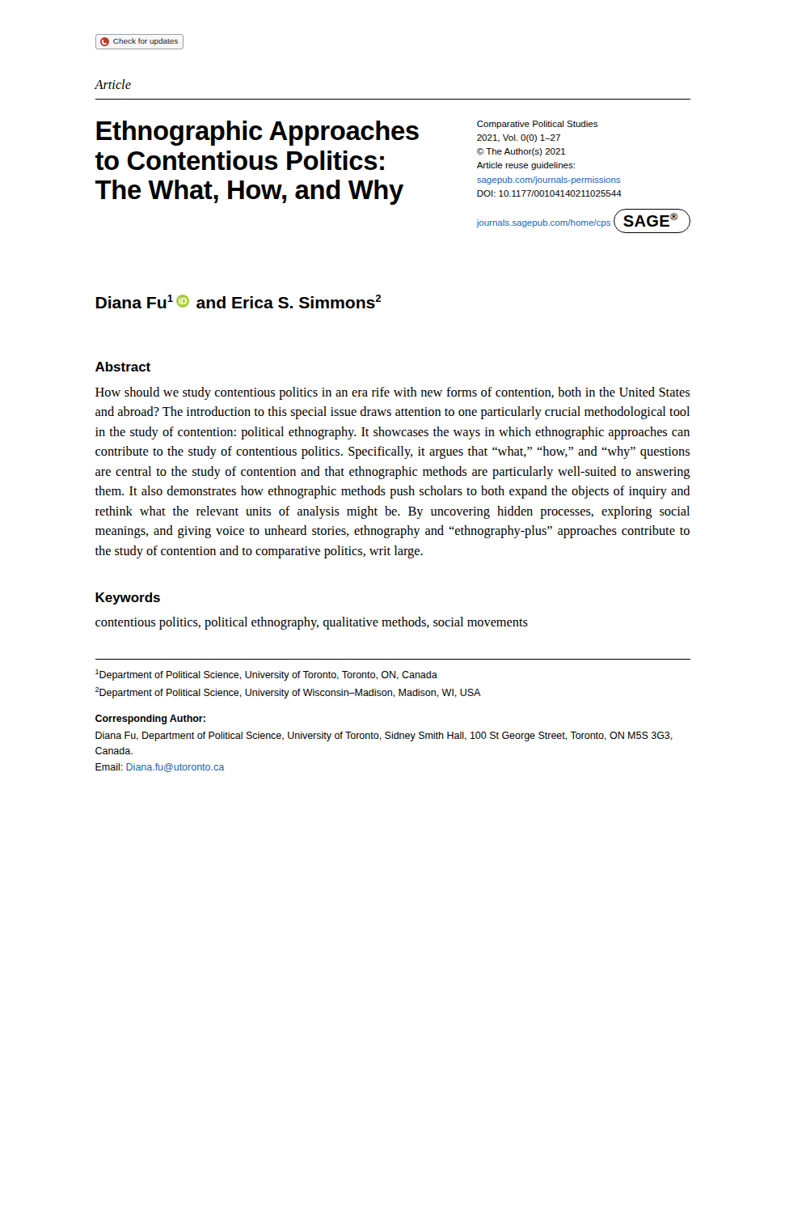Check for updates
Article
Ethnographic Approaches to Contentious Politics: The What, How, and Why
Comparative Political Studies
2021, Vol. 0(0) 1–27
© The Author(s) 2021
Article reuse guidelines:
sagepub.com/journals-permissions
DOI: 10.1177/00104140211025544
journals.sagepub.com/home/cps
SAGE®
Diana Fu1 and Erica S. Simmons2
Abstract
How should we study contentious politics in an era rife with new forms of contention, both in the United States and abroad? The introduction to this special issue draws attention to one particularly crucial methodological tool in the study of contention: political ethnography. It showcases the ways in which ethnographic approaches can contribute to the study of contentious politics. Specifically, it argues that “what,” “how,” and “why” questions are central to the study of contention and that ethnographic methods are particularly well-suited to answering them. It also demonstrates how ethnographic methods push scholars to both expand the objects of inquiry and rethink what the relevant units of analysis might be. By uncovering hidden processes, exploring social meanings, and giving voice to unheard stories, ethnography and “ethnography-plus” approaches contribute to the study of contention and to comparative politics, writ large.
Keywords
contentious politics, political ethnography, qualitative methods, social movements
1Department of Political Science, University of Toronto, Toronto, ON, Canada
2Department of Political Science, University of Wisconsin–Madison, Madison, WI, USA
Corresponding Author:
Diana Fu, Department of Political Science, University of Toronto, Sidney Smith Hall, 100 St George Street, Toronto, ON M5S 3G3, Canada.
Email: Diana.fu@utoronto.ca